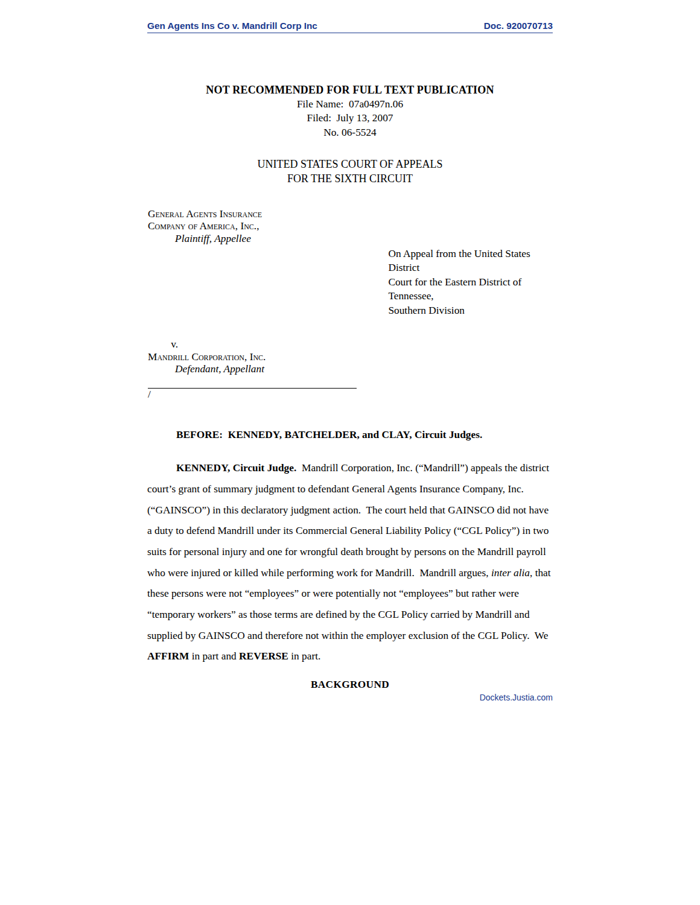Gen Agents Ins Co v. Mandrill Corp Inc Doc. 920070713
NOT RECOMMENDED FOR FULL TEXT PUBLICATION
File Name: 07a0497n.06
Filed: July 13, 2007
No. 06-5524
UNITED STATES COURT OF APPEALS
FOR THE SIXTH CIRCUIT
| General Agents Insurance Company of America , Inc. , Plaintiff, Appellee | |
| | On Appeal from the United States District Court for the Eastern District of Tennessee, Southern Division |
| v. Mandrill Corporation , Inc. Defendant, Appellant / | |
BEFORE: KENNEDY, BATCHELDER, and CLAY, Circuit Judges.
KENNEDY, Circuit Judge. Mandrill Corporation, Inc. (“Mandrill”) appeals the district court’s grant of summary judgment to defendant General Agents Insurance Company, Inc. (“GAINSCO”) in this declaratory judgment action. The court held that GAINSCO did not have a duty to defend Mandrill under its Commercial General Liability Policy (“CGL Policy”) in two suits for personal injury and one for wrongful death brought by persons on the Mandrill payroll who were injured or killed while performing work for Mandrill. Mandrill argues, inter alia, that these persons were not “employees” or were potentially not “employees” but rather were “temporary workers” as those terms are defined by the CGL Policy carried by Mandrill and supplied by GAINSCO and therefore not within the employer exclusion of the CGL Policy. We AFFIRM in part and REVERSE in part.
BACKGROUND
Dockets.Justia.com